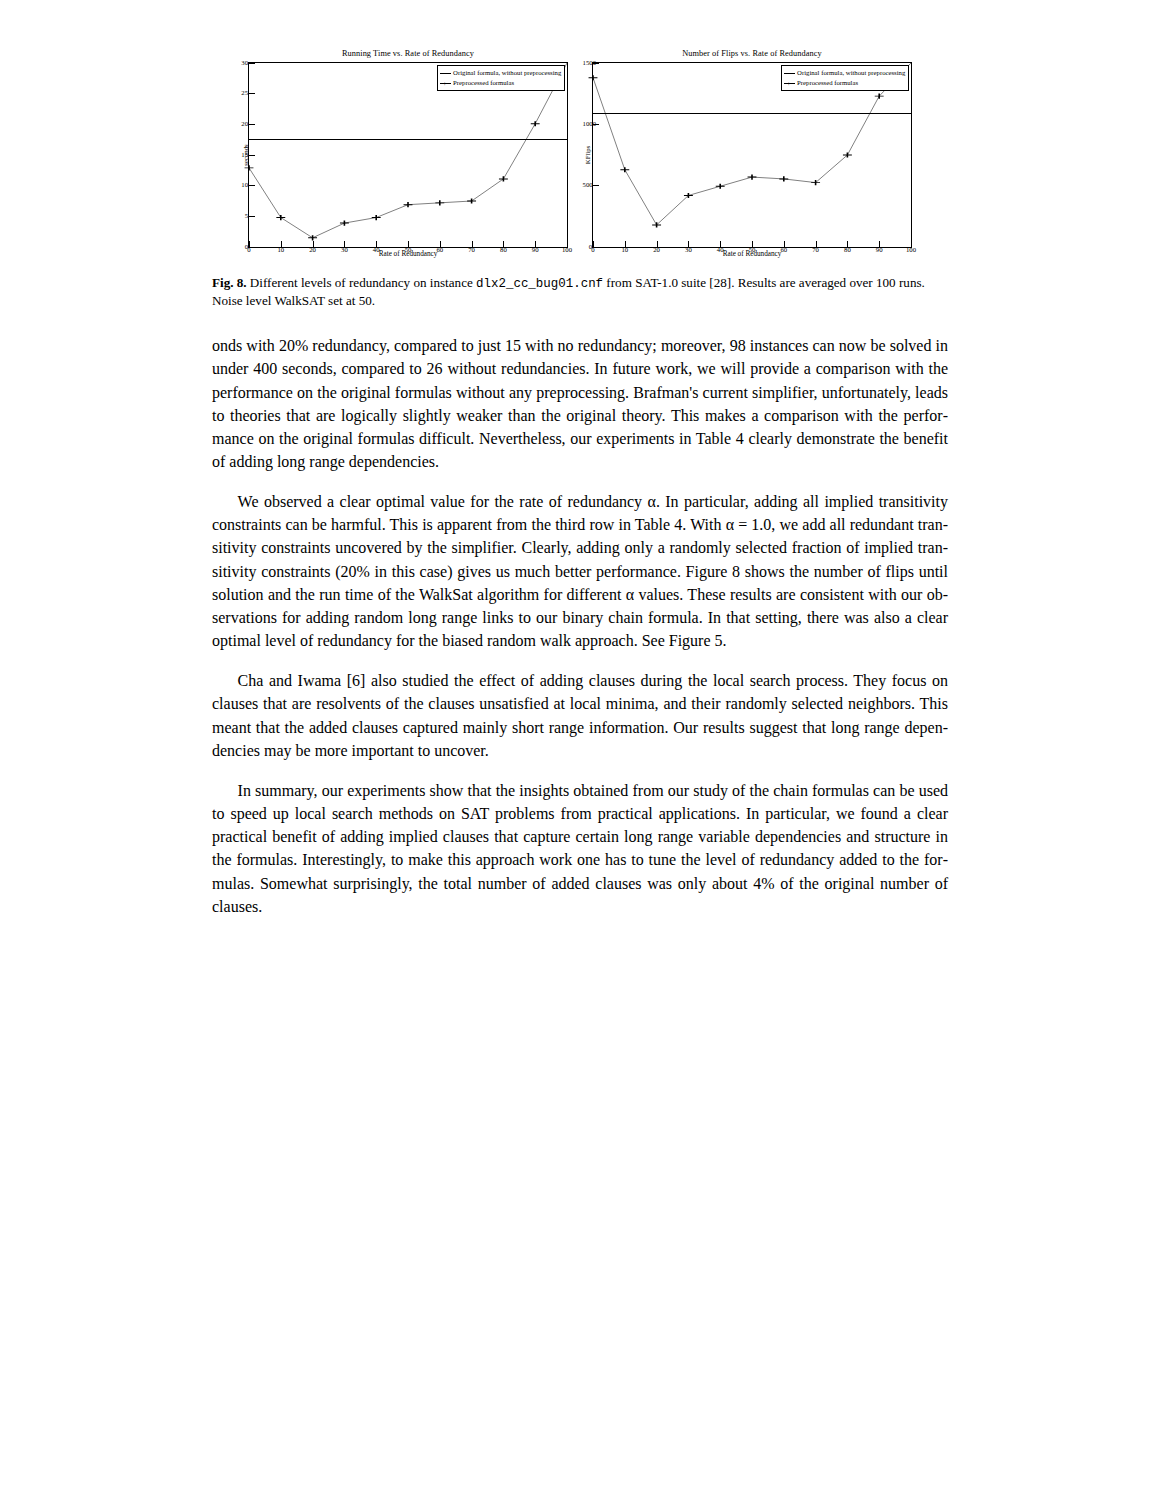Running Time vs. Rate of Redundancy
seconds
30
25
20
15
10
5
0
0
10
20
30
40
50
60
70
80
90
100
Original formula, without preprocessing
Preprocessed formulas
Rate of Redundancy
Number of Flips vs. Rate of Redundancy
KFlips
1500
1000
500
0
0
10
20
30
40
50
60
70
80
90
100
Original formula, without preprocessing
Preprocessed formulas
Rate of Redundancy
Fig. 8. Different levels of redundancy on instance dlx2_cc_bug01.cnf from SAT-1.0 suite [28]. Results are averaged over 100 runs. Noise level WalkSAT set at 50.
onds with 20% redundancy, compared to just 15 with no redundancy; moreover, 98 instances can now be solved in under 400 seconds, compared to 26 without redundancies. In future work, we will provide a comparison with the performance on the original formulas without any preprocessing. Brafman's current simplifier, unfortunately, leads to theories that are logically slightly weaker than the original theory. This makes a comparison with the performance on the original formulas difficult. Nevertheless, our experiments in Table 4 clearly demonstrate the benefit of adding long range dependencies.
We observed a clear optimal value for the rate of redundancy α. In particular, adding all implied transitivity constraints can be harmful. This is apparent from the third row in Table 4. With α = 1.0, we add all redundant transitivity constraints uncovered by the simplifier. Clearly, adding only a randomly selected fraction of implied transitivity constraints (20% in this case) gives us much better performance. Figure 8 shows the number of flips until solution and the run time of the WalkSat algorithm for different α values. These results are consistent with our observations for adding random long range links to our binary chain formula. In that setting, there was also a clear optimal level of redundancy for the biased random walk approach. See Figure 5.
Cha and Iwama [6] also studied the effect of adding clauses during the local search process. They focus on clauses that are resolvents of the clauses unsatisfied at local minima, and their randomly selected neighbors. This meant that the added clauses captured mainly short range information. Our results suggest that long range dependencies may be more important to uncover.
In summary, our experiments show that the insights obtained from our study of the chain formulas can be used to speed up local search methods on SAT problems from practical applications. In particular, we found a clear practical benefit of adding implied clauses that capture certain long range variable dependencies and structure in the formulas. Interestingly, to make this approach work one has to tune the level of redundancy added to the formulas. Somewhat surprisingly, the total number of added clauses was only about 4% of the original number of clauses.